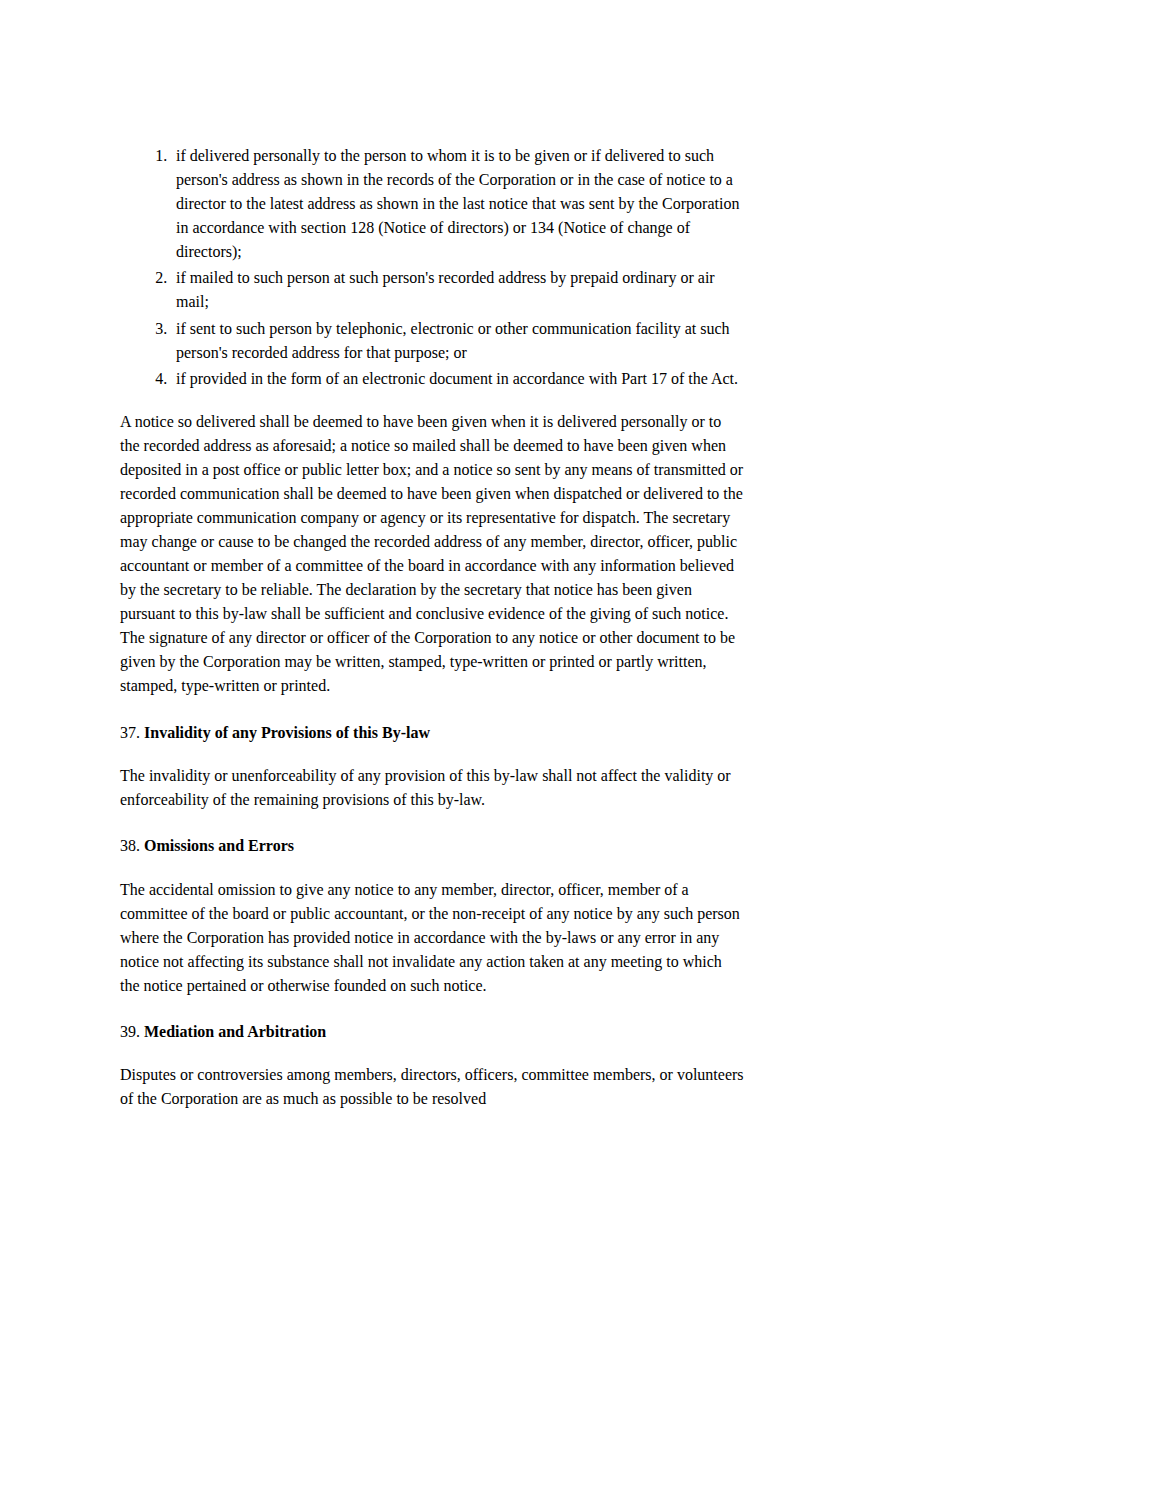if delivered personally to the person to whom it is to be given or if delivered to such person's address as shown in the records of the Corporation or in the case of notice to a director to the latest address as shown in the last notice that was sent by the Corporation in accordance with section 128 (Notice of directors) or 134 (Notice of change of directors);
if mailed to such person at such person's recorded address by prepaid ordinary or air mail;
if sent to such person by telephonic, electronic or other communication facility at such person's recorded address for that purpose; or
if provided in the form of an electronic document in accordance with Part 17 of the Act.
A notice so delivered shall be deemed to have been given when it is delivered personally or to the recorded address as aforesaid; a notice so mailed shall be deemed to have been given when deposited in a post office or public letter box; and a notice so sent by any means of transmitted or recorded communication shall be deemed to have been given when dispatched or delivered to the appropriate communication company or agency or its representative for dispatch. The secretary may change or cause to be changed the recorded address of any member, director, officer, public accountant or member of a committee of the board in accordance with any information believed by the secretary to be reliable. The declaration by the secretary that notice has been given pursuant to this by-law shall be sufficient and conclusive evidence of the giving of such notice. The signature of any director or officer of the Corporation to any notice or other document to be given by the Corporation may be written, stamped, type-written or printed or partly written, stamped, type-written or printed.
37. Invalidity of any Provisions of this By-law
The invalidity or unenforceability of any provision of this by-law shall not affect the validity or enforceability of the remaining provisions of this by-law.
38. Omissions and Errors
The accidental omission to give any notice to any member, director, officer, member of a committee of the board or public accountant, or the non-receipt of any notice by any such person where the Corporation has provided notice in accordance with the by-laws or any error in any notice not affecting its substance shall not invalidate any action taken at any meeting to which the notice pertained or otherwise founded on such notice.
39. Mediation and Arbitration
Disputes or controversies among members, directors, officers, committee members, or volunteers of the Corporation are as much as possible to be resolved